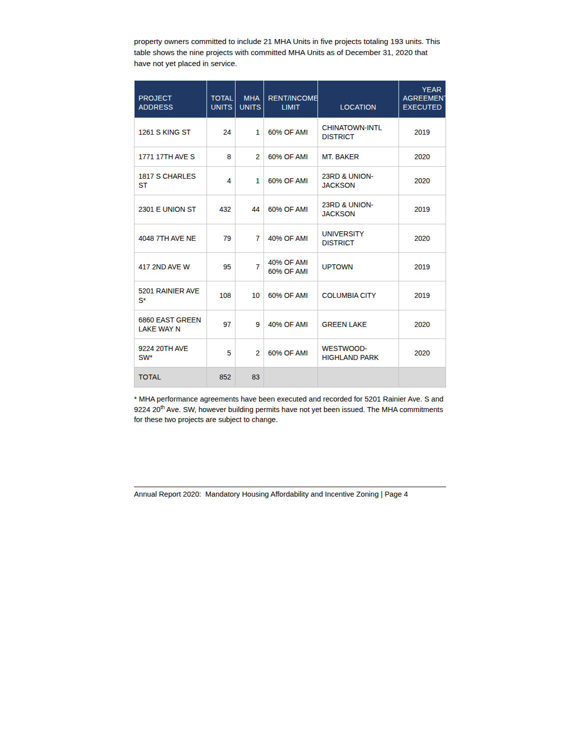property owners committed to include 21 MHA Units in five projects totaling 193 units. This table shows the nine projects with committed MHA Units as of December 31, 2020 that have not yet placed in service.
| PROJECT ADDRESS | TOTAL UNITS | MHA UNITS | RENT/INCOME LIMIT | LOCATION | YEAR AGREEMENT EXECUTED |
| --- | --- | --- | --- | --- | --- |
| 1261 S KING ST | 24 | 1 | 60% OF AMI | CHINATOWN-INTL DISTRICT | 2019 |
| 1771 17TH AVE S | 8 | 2 | 60% OF AMI | MT. BAKER | 2020 |
| 1817 S CHARLES ST | 4 | 1 | 60% OF AMI | 23RD & UNION-JACKSON | 2020 |
| 2301 E UNION ST | 432 | 44 | 60% OF AMI | 23RD & UNION-JACKSON | 2019 |
| 4048 7TH AVE NE | 79 | 7 | 40% OF AMI | UNIVERSITY DISTRICT | 2020 |
| 417 2ND AVE W | 95 | 7 | 40% OF AMI 60% OF AMI | UPTOWN | 2019 |
| 5201 RAINIER AVE S* | 108 | 10 | 60% OF AMI | COLUMBIA CITY | 2019 |
| 6860 EAST GREEN LAKE WAY N | 97 | 9 | 40% OF AMI | GREEN LAKE | 2020 |
| 9224 20TH AVE SW* | 5 | 2 | 60% OF AMI | WESTWOOD-HIGHLAND PARK | 2020 |
| TOTAL | 852 | 83 | | | |
* MHA performance agreements have been executed and recorded for 5201 Rainier Ave. S and 9224 20th Ave. SW, however building permits have not yet been issued. The MHA commitments for these two projects are subject to change.
Annual Report 2020: Mandatory Housing Affordability and Incentive Zoning | Page 4